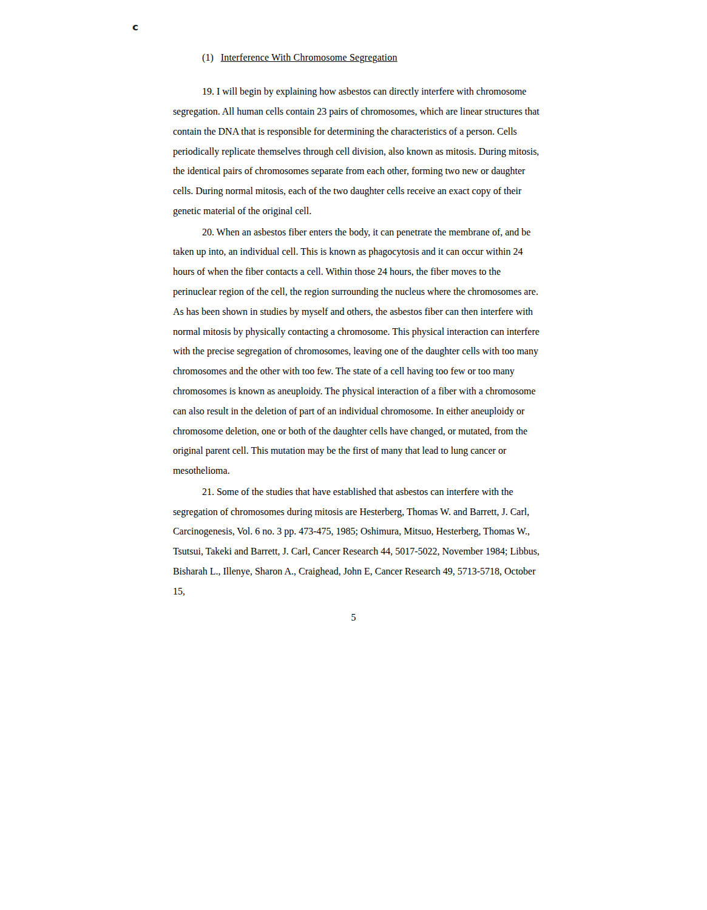𝗰
(1) Interference With Chromosome Segregation
19. I will begin by explaining how asbestos can directly interfere with chromosome segregation. All human cells contain 23 pairs of chromosomes, which are linear structures that contain the DNA that is responsible for determining the characteristics of a person. Cells periodically replicate themselves through cell division, also known as mitosis. During mitosis, the identical pairs of chromosomes separate from each other, forming two new or daughter cells. During normal mitosis, each of the two daughter cells receive an exact copy of their genetic material of the original cell.
20. When an asbestos fiber enters the body, it can penetrate the membrane of, and be taken up into, an individual cell. This is known as phagocytosis and it can occur within 24 hours of when the fiber contacts a cell. Within those 24 hours, the fiber moves to the perinuclear region of the cell, the region surrounding the nucleus where the chromosomes are. As has been shown in studies by myself and others, the asbestos fiber can then interfere with normal mitosis by physically contacting a chromosome. This physical interaction can interfere with the precise segregation of chromosomes, leaving one of the daughter cells with too many chromosomes and the other with too few. The state of a cell having too few or too many chromosomes is known as aneuploidy. The physical interaction of a fiber with a chromosome can also result in the deletion of part of an individual chromosome. In either aneuploidy or chromosome deletion, one or both of the daughter cells have changed, or mutated, from the original parent cell. This mutation may be the first of many that lead to lung cancer or mesothelioma.
21. Some of the studies that have established that asbestos can interfere with the segregation of chromosomes during mitosis are Hesterberg, Thomas W. and Barrett, J. Carl, Carcinogenesis, Vol. 6 no. 3 pp. 473-475, 1985; Oshimura, Mitsuo, Hesterberg, Thomas W., Tsutsui, Takeki and Barrett, J. Carl, Cancer Research 44, 5017-5022, November 1984; Libbus, Bisharah L., Illenye, Sharon A., Craighead, John E, Cancer Research 49, 5713-5718, October 15,
5